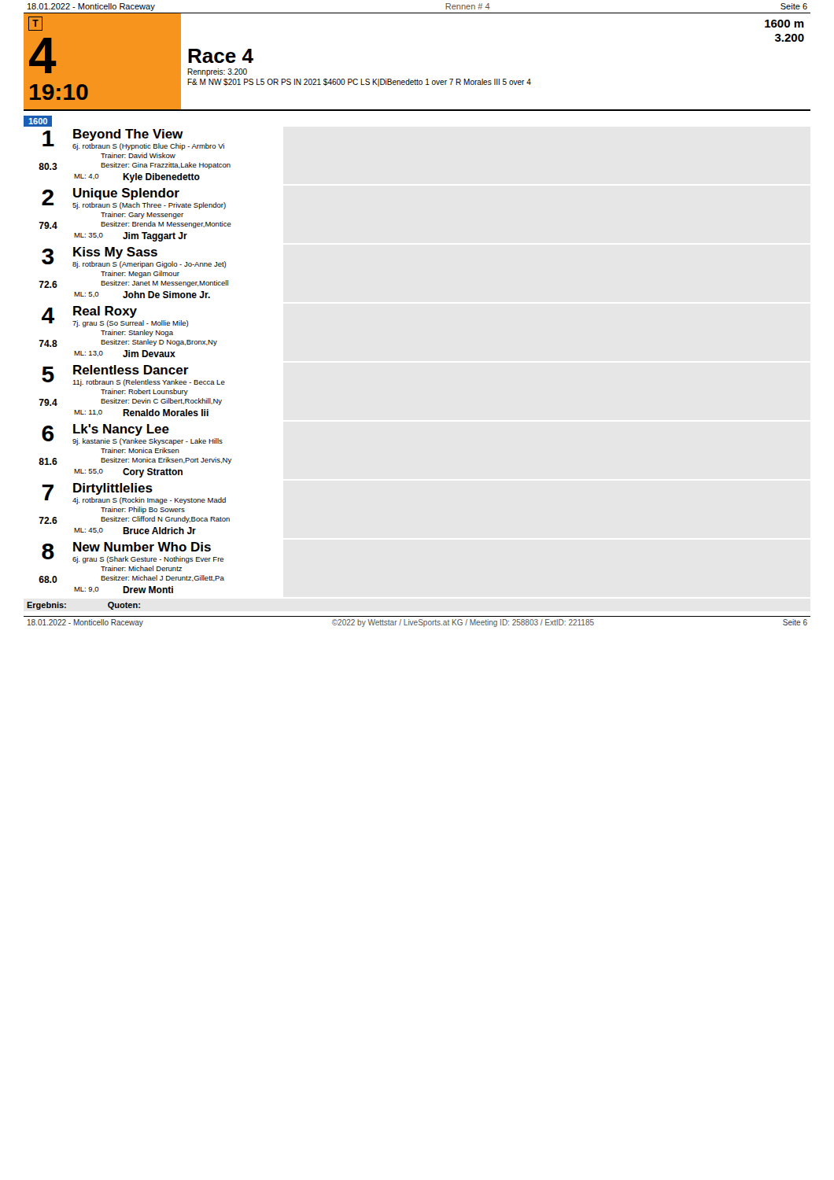18.01.2022 - Monticello Raceway
Rennen # 4
Seite 6
T
4
19:10
1600 m
3.200
Race 4
Rennpreis: 3.200
F& M NW $201 PS L5 OR PS IN 2021 $4600 PC LS K|DiBenedetto 1 over 7 R Morales III 5 over 4
1600
| / 1 80.3 / Beyond The View 6j. rotbraun S (Hypnotic Blue Chip - Armbro Vi Trainer: David Wiskow Besitzer: Gina Frazzitta,Lake Hopatcon / / / ML: 4,0 / Kyle Dibenedetto / / | |
| / 2 79.4 / Unique Splendor 5j. rotbraun S (Mach Three - Private Splendor) Trainer: Gary Messenger Besitzer: Brenda M Messenger,Montice / / / ML: 35,0 / Jim Taggart Jr / / | |
| / 3 72.6 / Kiss My Sass 8j. rotbraun S (Ameripan Gigolo - Jo-Anne Jet) Trainer: Megan Gilmour Besitzer: Janet M Messenger,Monticell / / / ML: 5,0 / John De Simone Jr. / / | |
| / 4 74.8 / Real Roxy 7j. grau S (So Surreal - Mollie Mile) Trainer: Stanley Noga Besitzer: Stanley D Noga,Bronx,Ny / / / ML: 13,0 / Jim Devaux / / | |
| / 5 79.4 / Relentless Dancer 11j. rotbraun S (Relentless Yankee - Becca Le Trainer: Robert Lounsbury Besitzer: Devin C Gilbert,Rockhill,Ny / / / ML: 11,0 / Renaldo Morales Iii / / | |
| / 6 81.6 / Lk's Nancy Lee 9j. kastanie S (Yankee Skyscaper - Lake Hills Trainer: Monica Eriksen Besitzer: Monica Eriksen,Port Jervis,Ny / / / ML: 55,0 / Cory Stratton / / | |
| / 7 72.6 / Dirtylittlelies 4j. rotbraun S (Rockin Image - Keystone Madd Trainer: Philip Bo Sowers Besitzer: Clifford N Grundy,Boca Raton / / / ML: 45,0 / Bruce Aldrich Jr / / | |
| / 8 68.0 / New Number Who Dis 6j. grau S (Shark Gesture - Nothings Ever Fre Trainer: Michael Deruntz Besitzer: Michael J Deruntz,Gillett,Pa / / / ML: 9,0 / Drew Monti / / | |
Ergebnis: Quoten:
18.01.2022 - Monticello Raceway
©2022 by Wettstar / LiveSports.at KG / Meeting ID: 258803 / ExtID: 221185
Seite 6